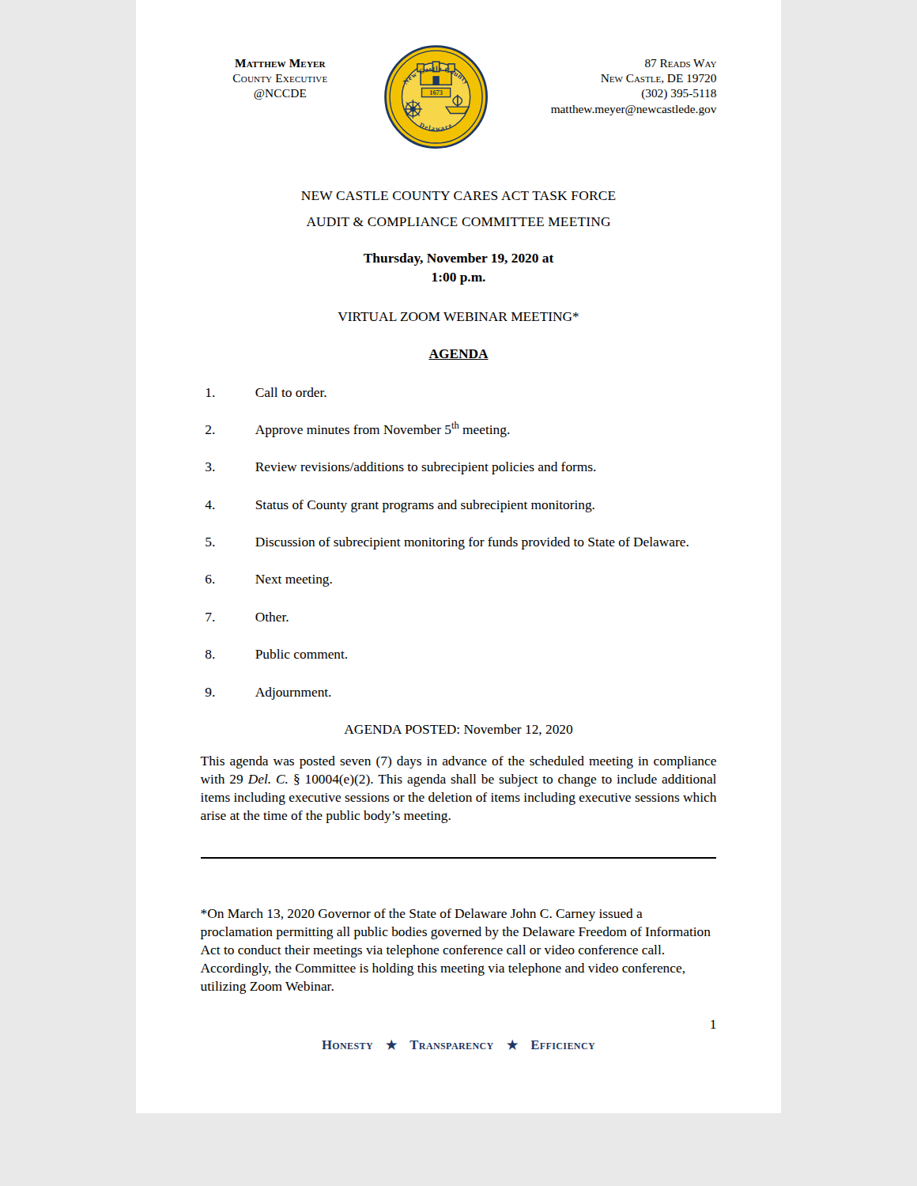Matthew Meyer
County Executive
@NCCDE
1673 New Castle County Delaware
87 Reads Way
New Castle, DE 19720
(302) 395-5118
matthew.meyer@newcastlede.gov
NEW CASTLE COUNTY CARES ACT TASK FORCE
AUDIT & COMPLIANCE COMMITTEE MEETING
Thursday, November 19, 2020 at
1:00 p.m.
VIRTUAL ZOOM WEBINAR MEETING*
AGENDA
1. Call to order.
2. Approve minutes from November 5th meeting.
3. Review revisions/additions to subrecipient policies and forms.
4. Status of County grant programs and subrecipient monitoring.
5. Discussion of subrecipient monitoring for funds provided to State of Delaware.
6. Next meeting.
7. Other.
8. Public comment.
9. Adjournment.
AGENDA POSTED: November 12, 2020
This agenda was posted seven (7) days in advance of the scheduled meeting in compliance with 29 Del. C. § 10004(e)(2). This agenda shall be subject to change to include additional items including executive sessions or the deletion of items including executive sessions which arise at the time of the public body’s meeting.
*On March 13, 2020 Governor of the State of Delaware John C. Carney issued a proclamation permitting all public bodies governed by the Delaware Freedom of Information Act to conduct their meetings via telephone conference call or video conference call. Accordingly, the Committee is holding this meeting via telephone and video conference, utilizing Zoom Webinar.
1
Honesty ★ Transparency ★ Efficiency